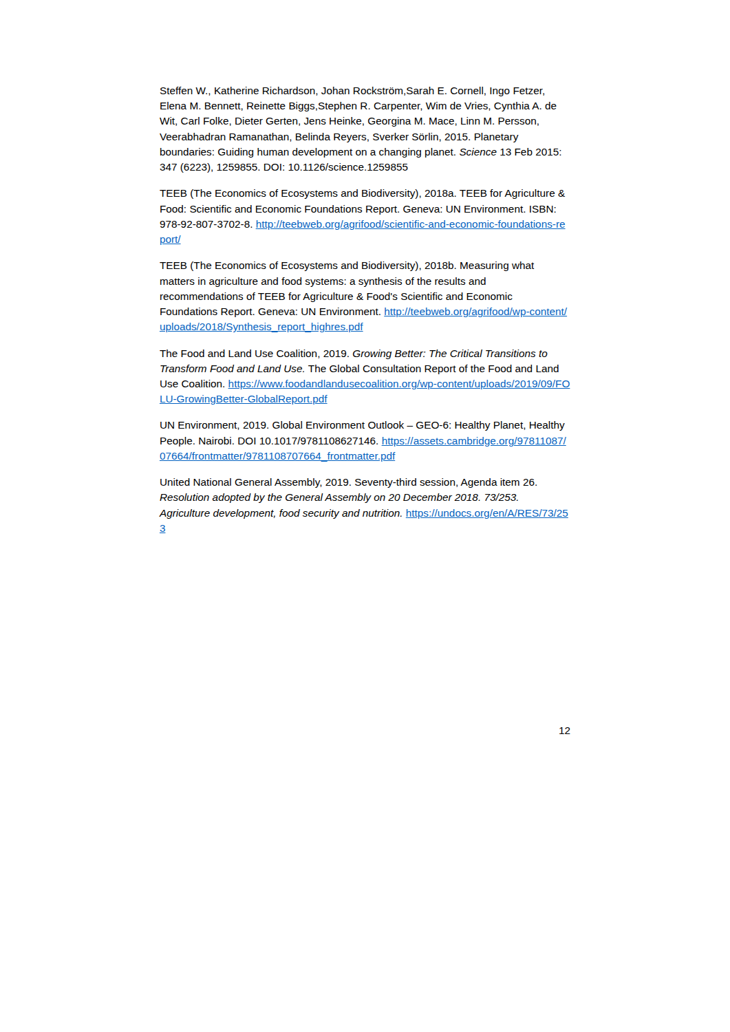Steffen W., Katherine Richardson, Johan Rockström,Sarah E. Cornell, Ingo Fetzer, Elena M. Bennett, Reinette Biggs,Stephen R. Carpenter, Wim de Vries, Cynthia A. de Wit, Carl Folke, Dieter Gerten, Jens Heinke, Georgina M. Mace, Linn M. Persson, Veerabhadran Ramanathan, Belinda Reyers, Sverker Sörlin, 2015. Planetary boundaries: Guiding human development on a changing planet. Science 13 Feb 2015: 347 (6223), 1259855. DOI: 10.1126/science.1259855
TEEB (The Economics of Ecosystems and Biodiversity), 2018a. TEEB for Agriculture & Food: Scientific and Economic Foundations Report. Geneva: UN Environment. ISBN: 978-92-807-3702-8. http://teebweb.org/agrifood/scientific-and-economic-foundations-report/
TEEB (The Economics of Ecosystems and Biodiversity), 2018b. Measuring what matters in agriculture and food systems: a synthesis of the results and recommendations of TEEB for Agriculture & Food's Scientific and Economic Foundations Report. Geneva: UN Environment. http://teebweb.org/agrifood/wp-content/uploads/2018/Synthesis_report_highres.pdf
The Food and Land Use Coalition, 2019. Growing Better: The Critical Transitions to Transform Food and Land Use. The Global Consultation Report of the Food and Land Use Coalition. https://www.foodandlandusecoalition.org/wp-content/uploads/2019/09/FOLU-GrowingBetter-GlobalReport.pdf
UN Environment, 2019. Global Environment Outlook – GEO-6: Healthy Planet, Healthy People. Nairobi. DOI 10.1017/9781108627146. https://assets.cambridge.org/97811087/07664/frontmatter/9781108707664_frontmatter.pdf
United National General Assembly, 2019. Seventy-third session, Agenda item 26. Resolution adopted by the General Assembly on 20 December 2018. 73/253. Agriculture development, food security and nutrition. https://undocs.org/en/A/RES/73/253
12